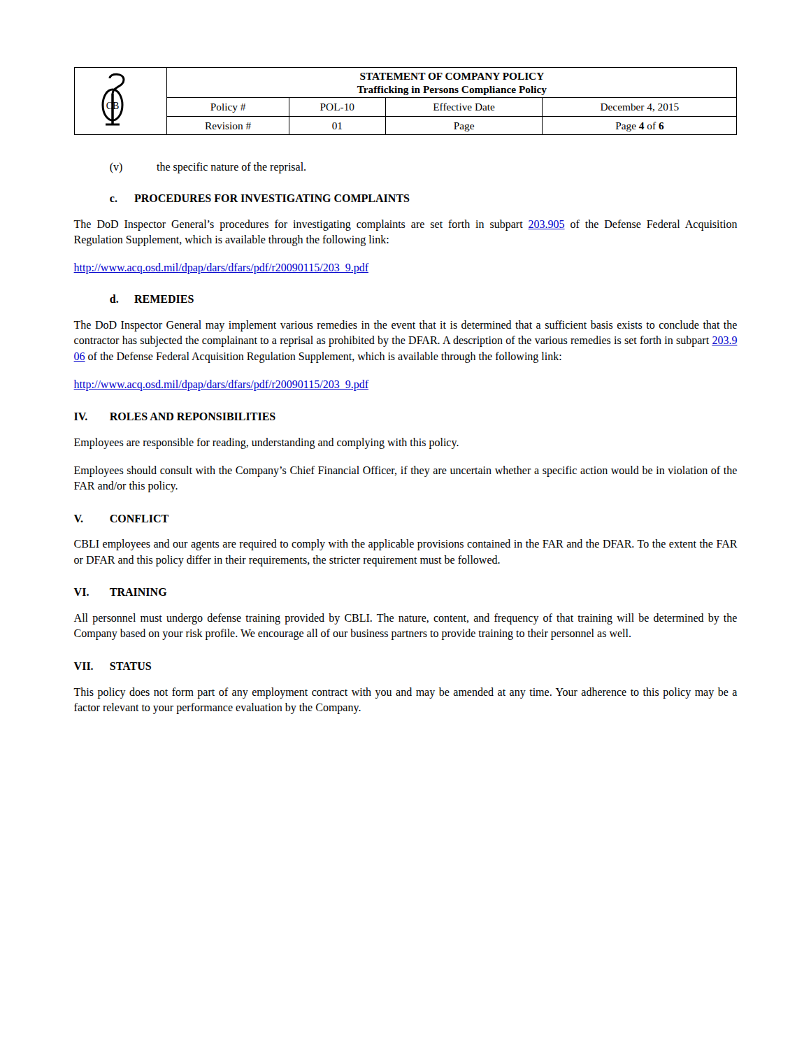| | STATEMENT OF COMPANY POLICY Trafficking in Persons Compliance Policy |
| Policy # | POL-10 | Effective Date | December 4, 2015 |
| Revision # | 01 | Page | Page 4 of 6 |
(v) the specific nature of the reprisal.
c. PROCEDURES FOR INVESTIGATING COMPLAINTS
The DoD Inspector General’s procedures for investigating complaints are set forth in subpart 203.905 of the Defense Federal Acquisition Regulation Supplement, which is available through the following link:
http://www.acq.osd.mil/dpap/dars/dfars/pdf/r20090115/203_9.pdf
d. REMEDIES
The DoD Inspector General may implement various remedies in the event that it is determined that a sufficient basis exists to conclude that the contractor has subjected the complainant to a reprisal as prohibited by the DFAR. A description of the various remedies is set forth in subpart 203.906 of the Defense Federal Acquisition Regulation Supplement, which is available through the following link:
http://www.acq.osd.mil/dpap/dars/dfars/pdf/r20090115/203_9.pdf
IV. ROLES AND REPONSIBILITIES
Employees are responsible for reading, understanding and complying with this policy.
Employees should consult with the Company’s Chief Financial Officer, if they are uncertain whether a specific action would be in violation of the FAR and/or this policy.
V. CONFLICT
CBLI employees and our agents are required to comply with the applicable provisions contained in the FAR and the DFAR. To the extent the FAR or DFAR and this policy differ in their requirements, the stricter requirement must be followed.
VI. TRAINING
All personnel must undergo defense training provided by CBLI. The nature, content, and frequency of that training will be determined by the Company based on your risk profile. We encourage all of our business partners to provide training to their personnel as well.
VII. STATUS
This policy does not form part of any employment contract with you and may be amended at any time. Your adherence to this policy may be a factor relevant to your performance evaluation by the Company.